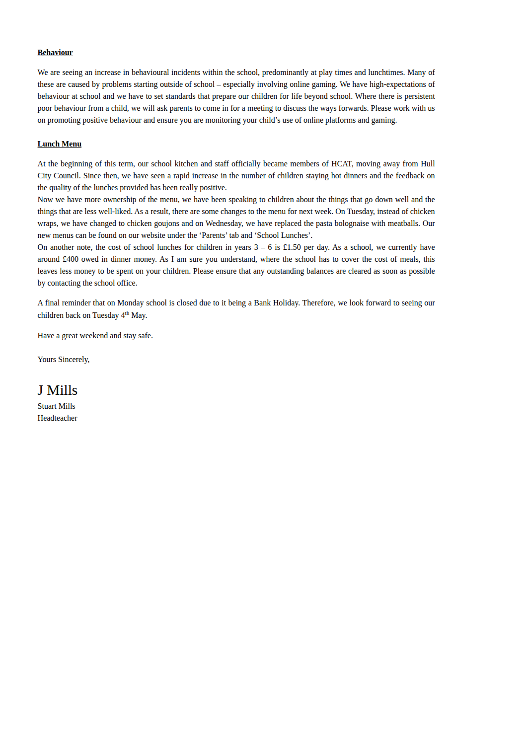Behaviour
We are seeing an increase in behavioural incidents within the school, predominantly at play times and lunchtimes. Many of these are caused by problems starting outside of school – especially involving online gaming. We have high-expectations of behaviour at school and we have to set standards that prepare our children for life beyond school. Where there is persistent poor behaviour from a child, we will ask parents to come in for a meeting to discuss the ways forwards. Please work with us on promoting positive behaviour and ensure you are monitoring your child’s use of online platforms and gaming.
Lunch Menu
At the beginning of this term, our school kitchen and staff officially became members of HCAT, moving away from Hull City Council. Since then, we have seen a rapid increase in the number of children staying hot dinners and the feedback on the quality of the lunches provided has been really positive.
Now we have more ownership of the menu, we have been speaking to children about the things that go down well and the things that are less well-liked. As a result, there are some changes to the menu for next week. On Tuesday, instead of chicken wraps, we have changed to chicken goujons and on Wednesday, we have replaced the pasta bolognaise with meatballs. Our new menus can be found on our website under the ‘Parents’ tab and ‘School Lunches’.
On another note, the cost of school lunches for children in years 3 – 6 is £1.50 per day. As a school, we currently have around £400 owed in dinner money. As I am sure you understand, where the school has to cover the cost of meals, this leaves less money to be spent on your children. Please ensure that any outstanding balances are cleared as soon as possible by contacting the school office.
A final reminder that on Monday school is closed due to it being a Bank Holiday. Therefore, we look forward to seeing our children back on Tuesday 4th May.
Have a great weekend and stay safe.
Yours Sincerely,
J Mills
Stuart Mills
Headteacher